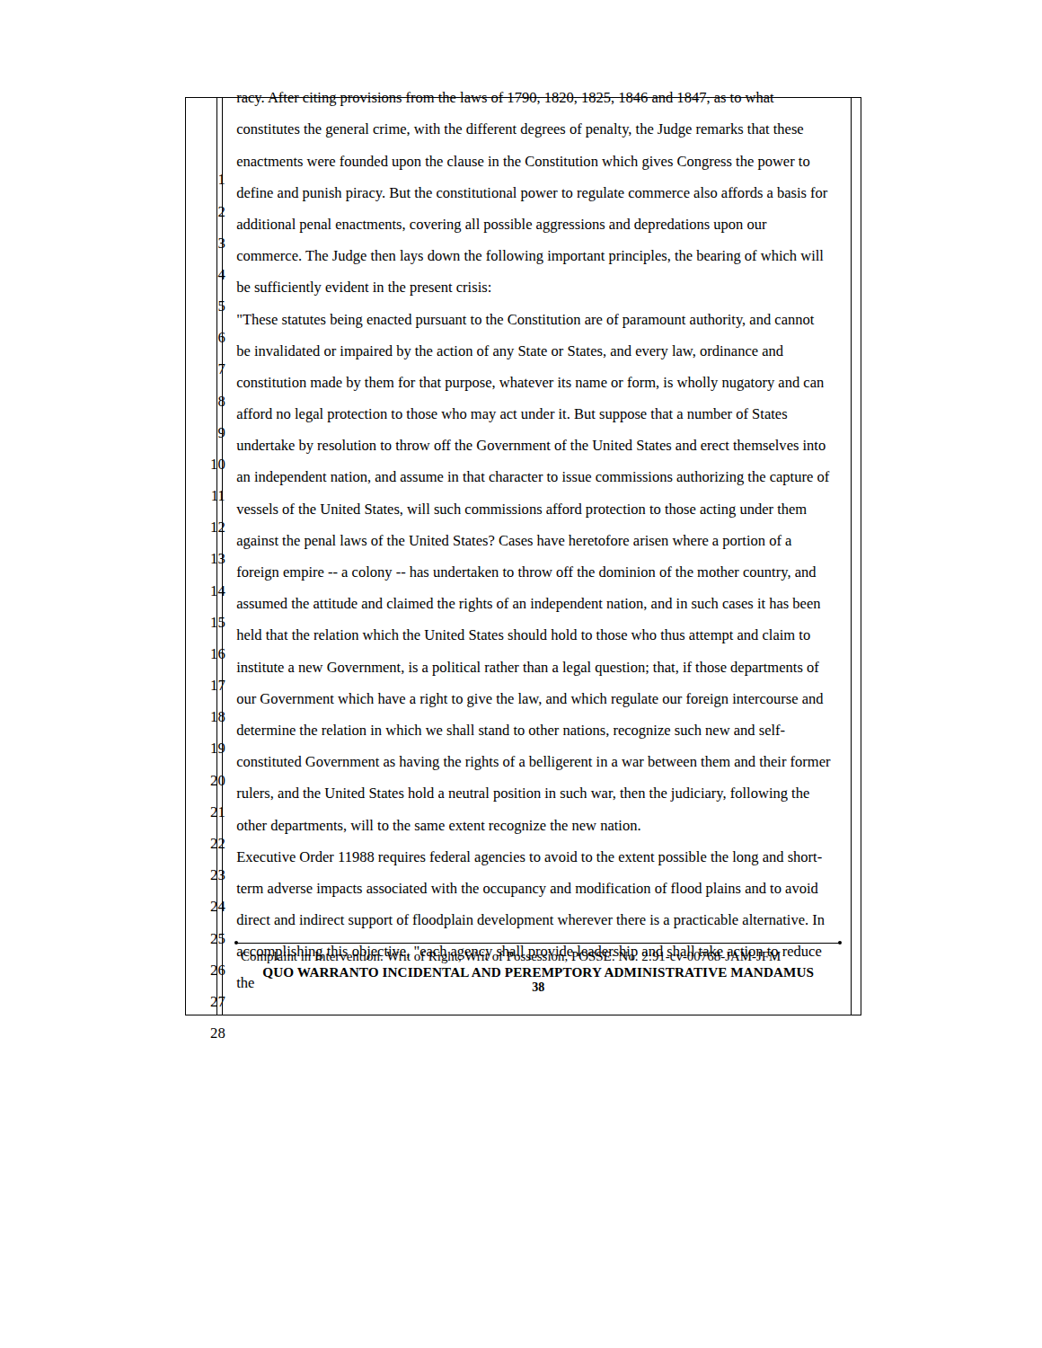1
2
3
4
5
6
7
8
9
10
11
12
13
14
15
16
17
18
19
20
21
22
23
24
25
26
27
28
racy. After citing provisions from the laws of 1790, 1820, 1825, 1846 and 1847, as to what constitutes the general crime, with the different degrees of penalty, the Judge remarks that these enactments were founded upon the clause in the Constitution which gives Congress the power to define and punish piracy. But the constitutional power to regulate commerce also affords a basis for additional penal enactments, covering all possible aggressions and depredations upon our commerce. The Judge then lays down the following important principles, the bearing of which will be sufficiently evident in the present crisis:
"These statutes being enacted pursuant to the Constitution are of paramount authority, and cannot be invalidated or impaired by the action of any State or States, and every law, ordinance and constitution made by them for that purpose, whatever its name or form, is wholly nugatory and can afford no legal protection to those who may act under it. But suppose that a number of States undertake by resolution to throw off the Government of the United States and erect themselves into an independent nation, and assume in that character to issue commissions authorizing the capture of vessels of the United States, will such commissions afford protection to those acting under them against the penal laws of the United States? Cases have heretofore arisen where a portion of a foreign empire -- a colony -- has undertaken to throw off the dominion of the mother country, and assumed the attitude and claimed the rights of an independent nation, and in such cases it has been held that the relation which the United States should hold to those who thus attempt and claim to institute a new Government, is a political rather than a legal question; that, if those departments of our Government which have a right to give the law, and which regulate our foreign intercourse and determine the relation in which we shall stand to other nations, recognize such new and self-constituted Government as having the rights of a belligerent in a war between them and their former rulers, and the United States hold a neutral position in such war, then the judiciary, following the other departments, will to the same extent recognize the new nation.
Executive Order 11988 requires federal agencies to avoid to the extent possible the long and short-term adverse impacts associated with the occupancy and modification of flood plains and to avoid direct and indirect support of floodplain development wherever there is a practicable alternative. In accomplishing this objective, "each agency shall provide leadership and shall take action to reduce the
Complaint in Intervention. Writ of Right, Writ of Possession, POSSE: No. 2:91-cv-00768-JAM-JFM
QUO WARRANTO INCIDENTAL AND PEREMPTORY ADMINISTRATIVE MANDAMUS
38